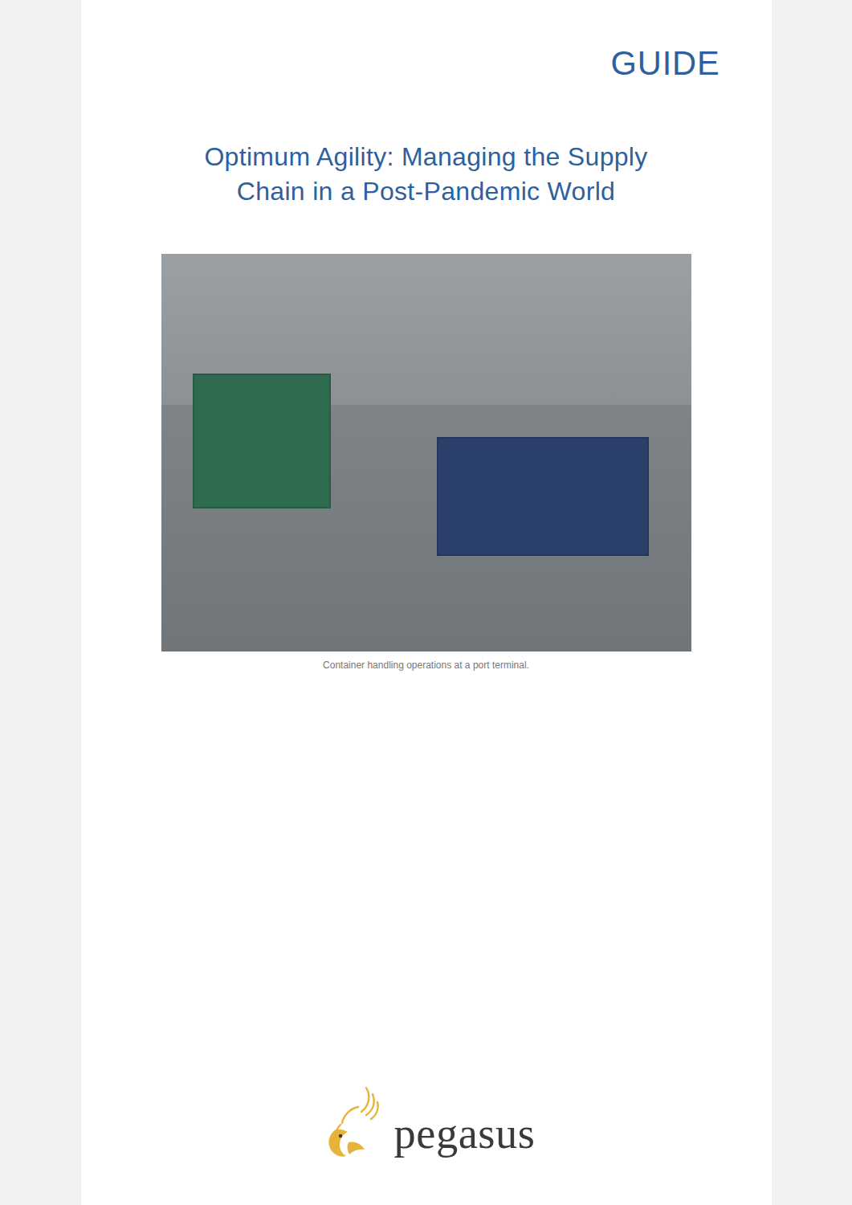GUIDE
Optimum Agility: Managing the Supply Chain in a Post-Pandemic World
Container handling operations at a port terminal.
pegasus